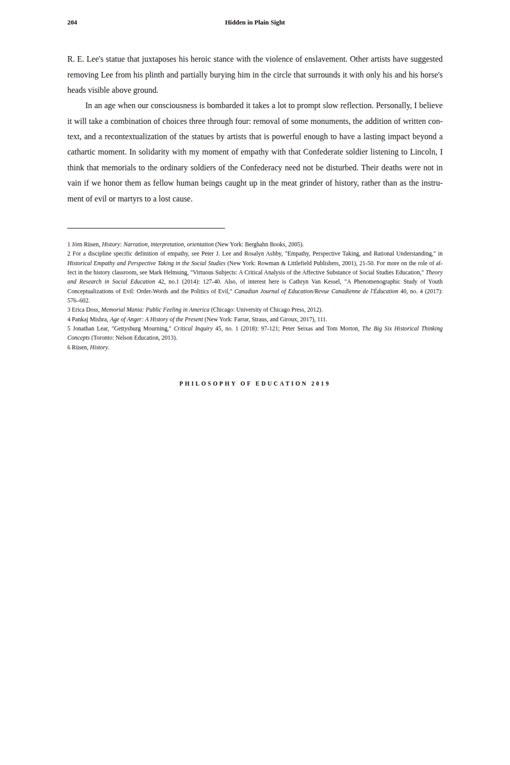204 Hidden in Plain Sight
R. E. Lee's statue that juxtaposes his heroic stance with the violence of enslavement. Other artists have suggested removing Lee from his plinth and partially burying him in the circle that surrounds it with only his and his horse's heads visible above ground.
In an age when our consciousness is bombarded it takes a lot to prompt slow reflection. Personally, I believe it will take a combination of choices three through four: removal of some monuments, the addition of written context, and a recontextualization of the statues by artists that is powerful enough to have a lasting impact beyond a cathartic moment. In solidarity with my moment of empathy with that Confederate soldier listening to Lincoln, I think that memorials to the ordinary soldiers of the Confederacy need not be disturbed. Their deaths were not in vain if we honor them as fellow human beings caught up in the meat grinder of history, rather than as the instrument of evil or martyrs to a lost cause.
1 Jörn Rüsen, History: Narration, interpretation, orientation (New York: Berghahn Books, 2005).
2 For a discipline specific definition of empathy, see Peter J. Lee and Rosalyn Ashby, "Empathy, Perspective Taking, and Rational Understanding," in Historical Empathy and Perspective Taking in the Social Studies (New York: Rowman & Littlefield Publishers, 2001), 21-50. For more on the role of affect in the history classroom, see Mark Helmsing, "Virtuous Subjects: A Critical Analysis of the Affective Substance of Social Studies Education," Theory and Research in Social Education 42, no.1 (2014): 127-40. Also, of interest here is Cathryn Van Kessel, "A Phenomenographic Study of Youth Conceptualizations of Evil: Order-Words and the Politics of Evil," Canadian Journal of Education/Revue Canadienne de l'Éducation 40, no. 4 (2017): 576–602.
3 Erica Doss, Memorial Mania: Public Feeling in America (Chicago: University of Chicago Press, 2012).
4 Pankaj Mishra, Age of Anger: A History of the Present (New York: Farrar, Straus, and Giroux, 2017), 111.
5 Jonathan Lear, "Gettysburg Mourning," Critical Inquiry 45, no. 1 (2018): 97-121; Peter Seixas and Tom Morton, The Big Six Historical Thinking Concepts (Toronto: Nelson Education, 2013).
6 Rüsen, History.
Philosophy of Education 2019